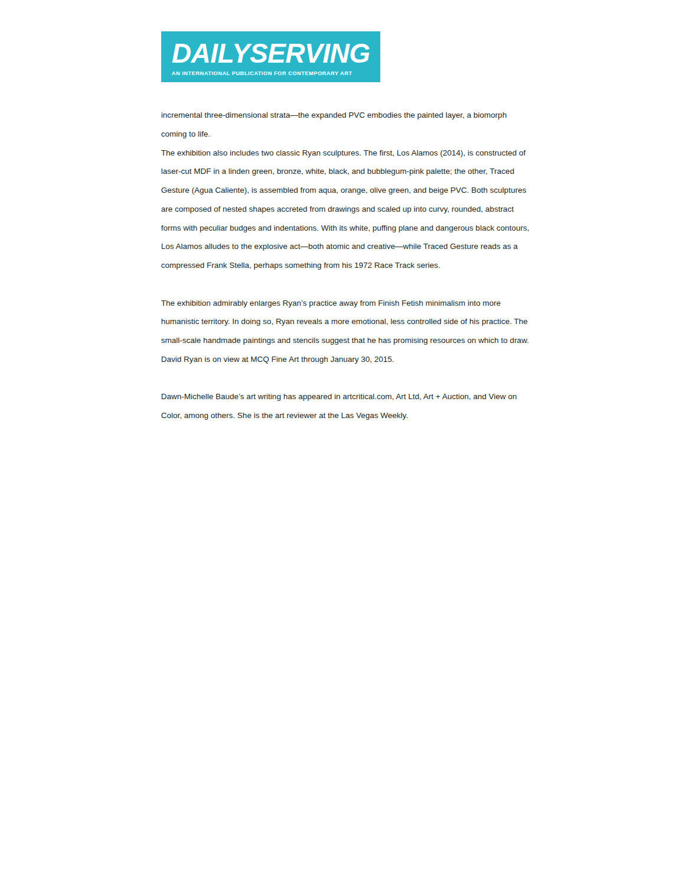DAILYSERVING An International Publication for Contemporary Art
incremental three-dimensional strata—the expanded PVC embodies the painted layer, a biomorph coming to life.
The exhibition also includes two classic Ryan sculptures. The first, Los Alamos (2014), is constructed of laser-cut MDF in a linden green, bronze, white, black, and bubblegum-pink palette; the other, Traced Gesture (Agua Caliente), is assembled from aqua, orange, olive green, and beige PVC. Both sculptures are composed of nested shapes accreted from drawings and scaled up into curvy, rounded, abstract forms with peculiar budges and indentations. With its white, puffing plane and dangerous black contours, Los Alamos alludes to the explosive act—both atomic and creative—while Traced Gesture reads as a compressed Frank Stella, perhaps something from his 1972 Race Track series.
The exhibition admirably enlarges Ryan’s practice away from Finish Fetish minimalism into more humanistic territory. In doing so, Ryan reveals a more emotional, less controlled side of his practice. The small-scale handmade paintings and stencils suggest that he has promising resources on which to draw.
David Ryan is on view at MCQ Fine Art through January 30, 2015.
Dawn-Michelle Baude’s art writing has appeared in artcritical.com, Art Ltd, Art + Auction, and View on Color, among others. She is the art reviewer at the Las Vegas Weekly.